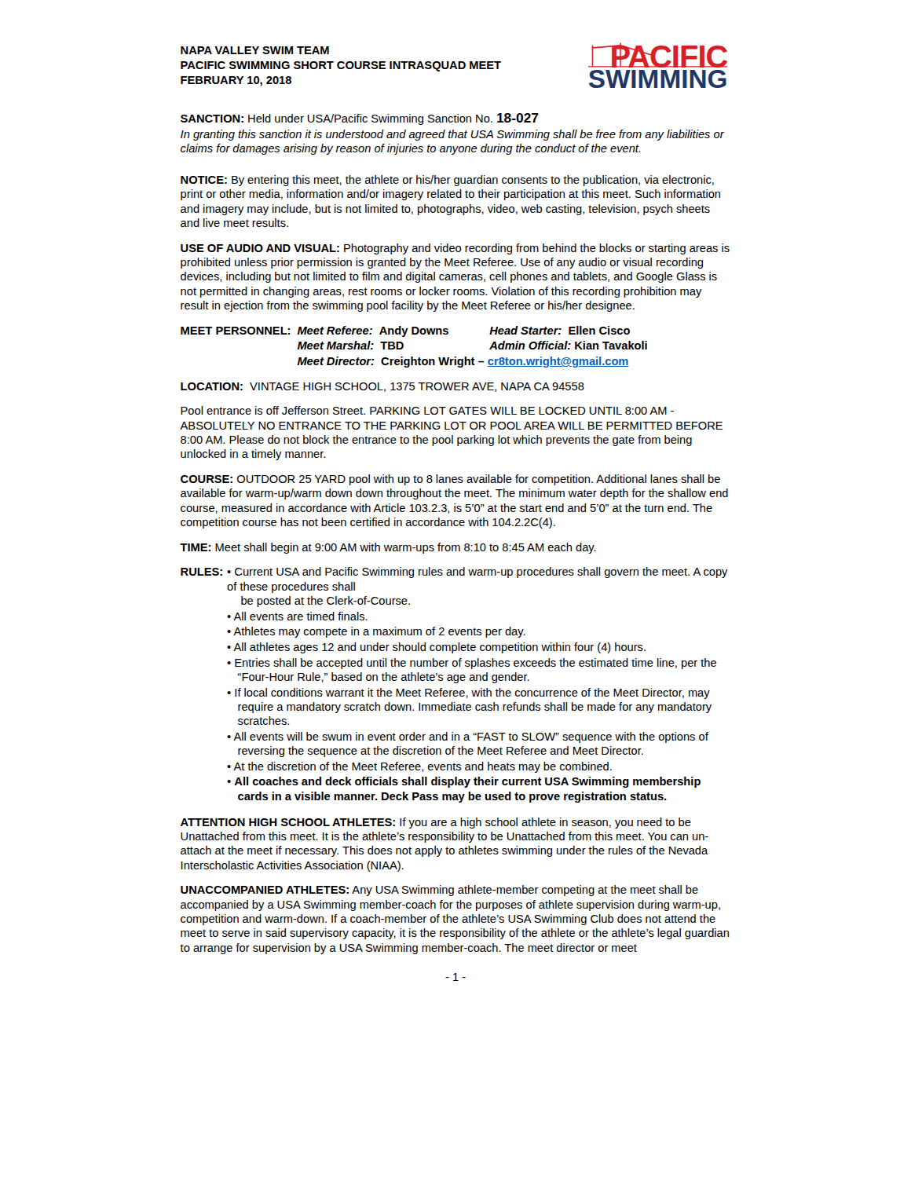NAPA VALLEY SWIM TEAM
PACIFIC SWIMMING SHORT COURSE INTRASQUAD MEET
FEBRUARY 10, 2018
PACIFIC SWIMMING
SANCTION: Held under USA/Pacific Swimming Sanction No. 18-027
In granting this sanction it is understood and agreed that USA Swimming shall be free from any liabilities or claims for damages arising by reason of injuries to anyone during the conduct of the event.
NOTICE: By entering this meet, the athlete or his/her guardian consents to the publication, via electronic, print or other media, information and/or imagery related to their participation at this meet. Such information and imagery may include, but is not limited to, photographs, video, web casting, television, psych sheets and live meet results.
USE OF AUDIO AND VISUAL: Photography and video recording from behind the blocks or starting areas is prohibited unless prior permission is granted by the Meet Referee. Use of any audio or visual recording devices, including but not limited to film and digital cameras, cell phones and tablets, and Google Glass is not permitted in changing areas, rest rooms or locker rooms. Violation of this recording prohibition may result in ejection from the swimming pool facility by the Meet Referee or his/her designee.
MEET PERSONNEL:
Meet Referee: Andy Downs
Head Starter: Ellen Cisco
Meet Marshal: TBD
Admin Official: Kian Tavakoli
Meet Director: Creighton Wright – cr8ton.wright@gmail.com
LOCATION: VINTAGE HIGH SCHOOL, 1375 TROWER AVE, NAPA CA 94558
Pool entrance is off Jefferson Street. PARKING LOT GATES WILL BE LOCKED UNTIL 8:00 AM - ABSOLUTELY NO ENTRANCE TO THE PARKING LOT OR POOL AREA WILL BE PERMITTED BEFORE 8:00 AM. Please do not block the entrance to the pool parking lot which prevents the gate from being unlocked in a timely manner.
COURSE: OUTDOOR 25 YARD pool with up to 8 lanes available for competition. Additional lanes shall be available for warm-up/warm down down throughout the meet. The minimum water depth for the shallow end course, measured in accordance with Article 103.2.3, is 5’0” at the start end and 5’0” at the turn end. The competition course has not been certified in accordance with 104.2.2C(4).
TIME: Meet shall begin at 9:00 AM with warm-ups from 8:10 to 8:45 AM each day.
RULES:
• Current USA and Pacific Swimming rules and warm-up procedures shall govern the meet. A copy of these procedures shall be posted at the Clerk-of-Course.
• All events are timed finals.
• Athletes may compete in a maximum of 2 events per day.
• All athletes ages 12 and under should complete competition within four (4) hours.
• Entries shall be accepted until the number of splashes exceeds the estimated time line, per the “Four-Hour Rule,” based on the athlete’s age and gender.
• If local conditions warrant it the Meet Referee, with the concurrence of the Meet Director, may require a mandatory scratch down. Immediate cash refunds shall be made for any mandatory scratches.
• All events will be swum in event order and in a “FAST to SLOW” sequence with the options of reversing the sequence at the discretion of the Meet Referee and Meet Director.
• At the discretion of the Meet Referee, events and heats may be combined.
• All coaches and deck officials shall display their current USA Swimming membership cards in a visible manner. Deck Pass may be used to prove registration status.
ATTENTION HIGH SCHOOL ATHLETES: If you are a high school athlete in season, you need to be Unattached from this meet. It is the athlete’s responsibility to be Unattached from this meet. You can un-attach at the meet if necessary. This does not apply to athletes swimming under the rules of the Nevada Interscholastic Activities Association (NIAA).
UNACCOMPANIED ATHLETES: Any USA Swimming athlete-member competing at the meet shall be accompanied by a USA Swimming member-coach for the purposes of athlete supervision during warm-up, competition and warm-down. If a coach-member of the athlete’s USA Swimming Club does not attend the meet to serve in said supervisory capacity, it is the responsibility of the athlete or the athlete’s legal guardian to arrange for supervision by a USA Swimming member-coach. The meet director or meet
- 1 -